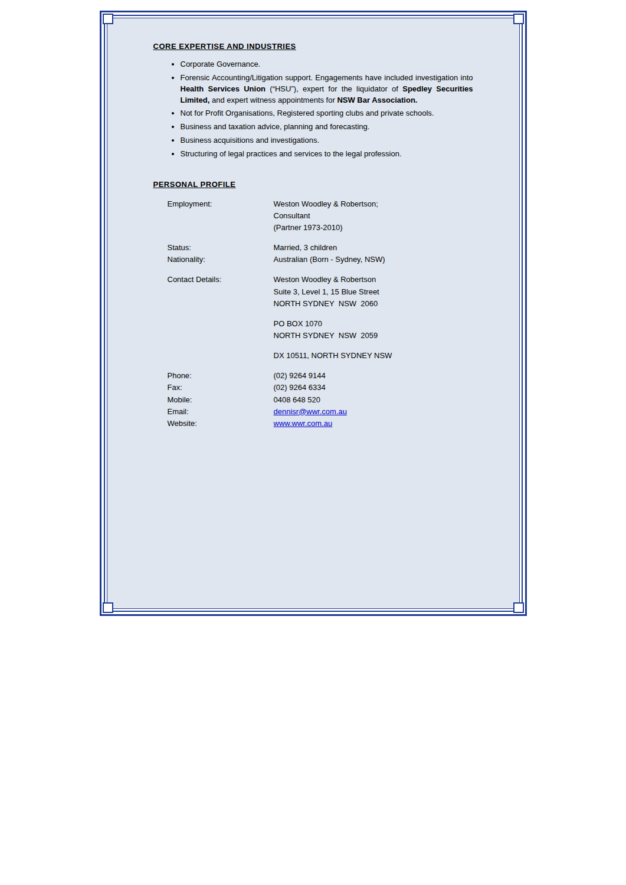CORE EXPERTISE AND INDUSTRIES
Corporate Governance.
Forensic Accounting/Litigation support. Engagements have included investigation into Health Services Union (“HSU”), expert for the liquidator of Spedley Securities Limited, and expert witness appointments for NSW Bar Association.
Not for Profit Organisations, Registered sporting clubs and private schools.
Business and taxation advice, planning and forecasting.
Business acquisitions and investigations.
Structuring of legal practices and services to the legal profession.
PERSONAL PROFILE
| Employment: | Weston Woodley & Robertson; Consultant (Partner 1973-2010) |
| Status: | Married, 3 children |
| Nationality: | Australian (Born - Sydney, NSW) |
| Contact Details: | Weston Woodley & Robertson Suite 3, Level 1, 15 Blue Street NORTH SYDNEY NSW 2060 |
| | PO BOX 1070 NORTH SYDNEY NSW 2059 |
| | DX 10511, NORTH SYDNEY NSW |
| Phone: | (02) 9264 9144 |
| Fax: | (02) 9264 6334 |
| Mobile: | 0408 648 520 |
| Email: | dennisr@wwr.com.au |
| Website: | www.wwr.com.au |